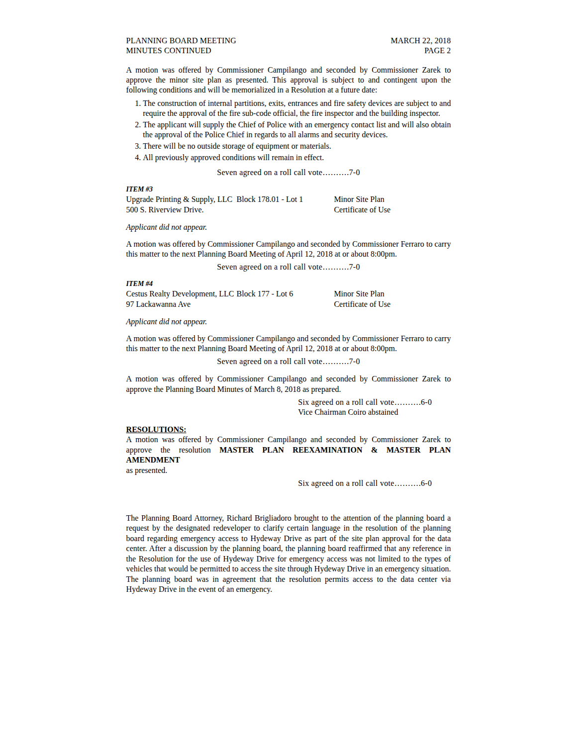PLANNING BOARD MEETING
MINUTES CONTINUED
MARCH 22, 2018
PAGE 2
A motion was offered by Commissioner Campilango and seconded by Commissioner Zarek to approve the minor site plan as presented. This approval is subject to and contingent upon the following conditions and will be memorialized in a Resolution at a future date:
The construction of internal partitions, exits, entrances and fire safety devices are subject to and require the approval of the fire sub-code official, the fire inspector and the building inspector.
The applicant will supply the Chief of Police with an emergency contact list and will also obtain the approval of the Police Chief in regards to all alarms and security devices.
There will be no outside storage of equipment or materials.
All previously approved conditions will remain in effect.
Seven agreed on a roll call vote……….7-0
ITEM #3
| Upgrade Printing & Supply, LLC | Block 178.01 - Lot 1 | Minor Site Plan |
| 500 S. Riverview Drive. | | Certificate of Use |
Applicant did not appear.
A motion was offered by Commissioner Campilango and seconded by Commissioner Ferraro to carry this matter to the next Planning Board Meeting of April 12, 2018 at or about 8:00pm.
Seven agreed on a roll call vote……….7-0
ITEM #4
| Cestus Realty Development, LLC | Block 177 - Lot 6 | Minor Site Plan |
| 97 Lackawanna Ave | | Certificate of Use |
Applicant did not appear.
A motion was offered by Commissioner Campilango and seconded by Commissioner Ferraro to carry this matter to the next Planning Board Meeting of April 12, 2018 at or about 8:00pm.
Seven agreed on a roll call vote……….7-0
A motion was offered by Commissioner Campilango and seconded by Commissioner Zarek to approve the Planning Board Minutes of March 8, 2018 as prepared.
Six agreed on a roll call vote……….6-0
Vice Chairman Coiro abstained
RESOLUTIONS:
A motion was offered by Commissioner Campilango and seconded by Commissioner Zarek to approve the resolution MASTER PLAN REEXAMINATION & MASTER PLAN AMENDMENT
as presented.
Six agreed on a roll call vote……….6-0
The Planning Board Attorney, Richard Brigliadoro brought to the attention of the planning board a request by the designated redeveloper to clarify certain language in the resolution of the planning board regarding emergency access to Hydeway Drive as part of the site plan approval for the data center. After a discussion by the planning board, the planning board reaffirmed that any reference in the Resolution for the use of Hydeway Drive for emergency access was not limited to the types of vehicles that would be permitted to access the site through Hydeway Drive in an emergency situation. The planning board was in agreement that the resolution permits access to the data center via Hydeway Drive in the event of an emergency.